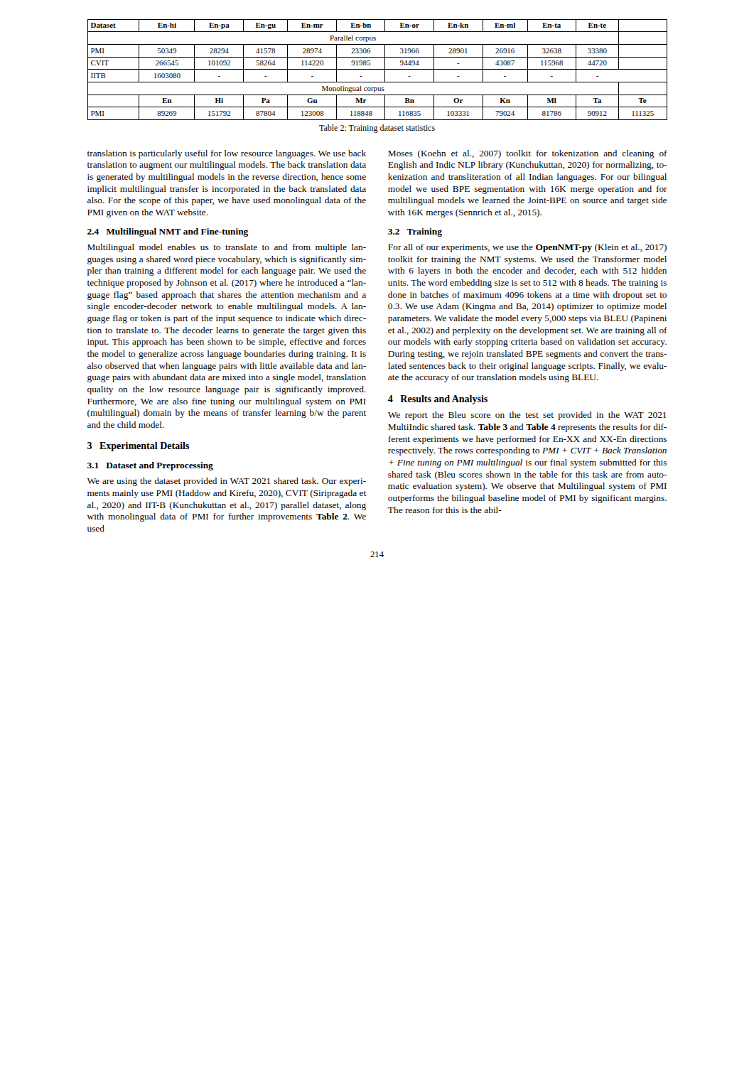| Dataset | En-hi | En-pa | En-gu | En-mr | En-bn | En-or | En-kn | En-ml | En-ta | En-te | |
| --- | --- | --- | --- | --- | --- | --- | --- | --- | --- | --- | --- |
| Parallel corpus | |
| PMI | 50349 | 28294 | 41578 | 28974 | 23306 | 31966 | 28901 | 26916 | 32638 | 33380 | |
| CVIT | 266545 | 101092 | 58264 | 114220 | 91985 | 94494 | - | 43087 | 115968 | 44720 | |
| IITB | 1603080 | - | - | - | - | - | - | - | - | - | |
| Monolingual corpus | |
| | En | Hi | Pa | Gu | Mr | Bn | Or | Kn | Ml | Ta | Te |
| PMI | 89269 | 151792 | 87804 | 123008 | 118848 | 116835 | 103331 | 79024 | 81786 | 90912 | 111325 |
Table 2: Training dataset statistics
translation is particularly useful for low resource languages. We use back translation to augment our multilingual models. The back translation data is generated by multilingual models in the reverse direction, hence some implicit multilingual transfer is incorporated in the back translated data also. For the scope of this paper, we have used monolingual data of the PMI given on the WAT website.
2.4 Multilingual NMT and Fine-tuning
Multilingual model enables us to translate to and from multiple languages using a shared word piece vocabulary, which is significantly simpler than training a different model for each language pair. We used the technique proposed by Johnson et al. (2017) where he introduced a “language flag” based approach that shares the attention mechanism and a single encoder-decoder network to enable multilingual models. A language flag or token is part of the input sequence to indicate which direction to translate to. The decoder learns to generate the target given this input. This approach has been shown to be simple, effective and forces the model to generalize across language boundaries during training. It is also observed that when language pairs with little available data and language pairs with abundant data are mixed into a single model, translation quality on the low resource language pair is significantly improved. Furthermore, We are also fine tuning our multilingual system on PMI (multilingual) domain by the means of transfer learning b/w the parent and the child model.
3 Experimental Details
3.1 Dataset and Preprocessing
We are using the dataset provided in WAT 2021 shared task. Our experiments mainly use PMI (Haddow and Kirefu, 2020), CVIT (Siripragada et al., 2020) and IIT-B (Kunchukuttan et al., 2017) parallel dataset, along with monolingual data of PMI for further improvements Table 2. We used
Moses (Koehn et al., 2007) toolkit for tokenization and cleaning of English and Indic NLP library (Kunchukuttan, 2020) for normalizing, tokenization and transliteration of all Indian languages. For our bilingual model we used BPE segmentation with 16K merge operation and for multilingual models we learned the Joint-BPE on source and target side with 16K merges (Sennrich et al., 2015).
3.2 Training
For all of our experiments, we use the OpenNMT-py (Klein et al., 2017) toolkit for training the NMT systems. We used the Transformer model with 6 layers in both the encoder and decoder, each with 512 hidden units. The word embedding size is set to 512 with 8 heads. The training is done in batches of maximum 4096 tokens at a time with dropout set to 0.3. We use Adam (Kingma and Ba, 2014) optimizer to optimize model parameters. We validate the model every 5,000 steps via BLEU (Papineni et al., 2002) and perplexity on the development set. We are training all of our models with early stopping criteria based on validation set accuracy. During testing, we rejoin translated BPE segments and convert the translated sentences back to their original language scripts. Finally, we evaluate the accuracy of our translation models using BLEU.
4 Results and Analysis
We report the Bleu score on the test set provided in the WAT 2021 MultiIndic shared task. Table 3 and Table 4 represents the results for different experiments we have performed for En-XX and XX-En directions respectively. The rows corresponding to PMI + CVIT + Back Translation + Fine tuning on PMI multilingual is our final system submitted for this shared task (Bleu scores shown in the table for this task are from automatic evaluation system). We observe that Multilingual system of PMI outperforms the bilingual baseline model of PMI by significant margins. The reason for this is the abil-
214